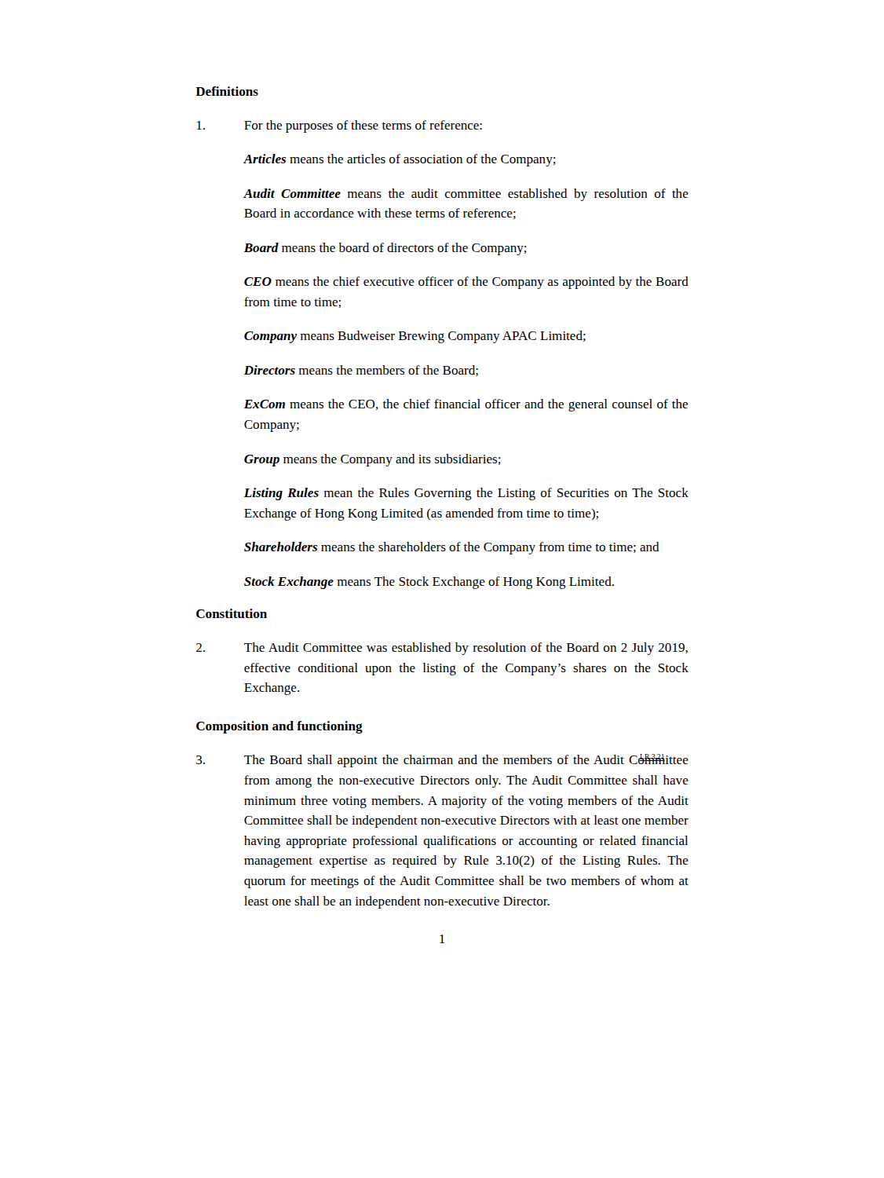Definitions
1.
For the purposes of these terms of reference:
Articles means the articles of association of the Company;
Audit Committee means the audit committee established by resolution of the Board in accordance with these terms of reference;
Board means the board of directors of the Company;
CEO means the chief executive officer of the Company as appointed by the Board from time to time;
Company means Budweiser Brewing Company APAC Limited;
Directors means the members of the Board;
ExCom means the CEO, the chief financial officer and the general counsel of the Company;
Group means the Company and its subsidiaries;
Listing Rules mean the Rules Governing the Listing of Securities on The Stock Exchange of Hong Kong Limited (as amended from time to time);
Shareholders means the shareholders of the Company from time to time; and
Stock Exchange means The Stock Exchange of Hong Kong Limited.
Constitution
2.
The Audit Committee was established by resolution of the Board on 2 July 2019, effective conditional upon the listing of the Company’s shares on the Stock Exchange.
Composition and functioning
3.
The Board shall appoint the chairman and the members of the Audit Committee from among the non-executive Directors only. The Audit Committee shall have minimum three voting members. A majority of the voting members of the Audit Committee shall be independent non-executive Directors with at least one member having appropriate professional qualifications or accounting or related financial management expertise as required by Rule 3.10(2) of the Listing Rules. The quorum for meetings of the Audit Committee shall be two members of whom at least one shall be an independent non-executive Director.
LR 3.21
1